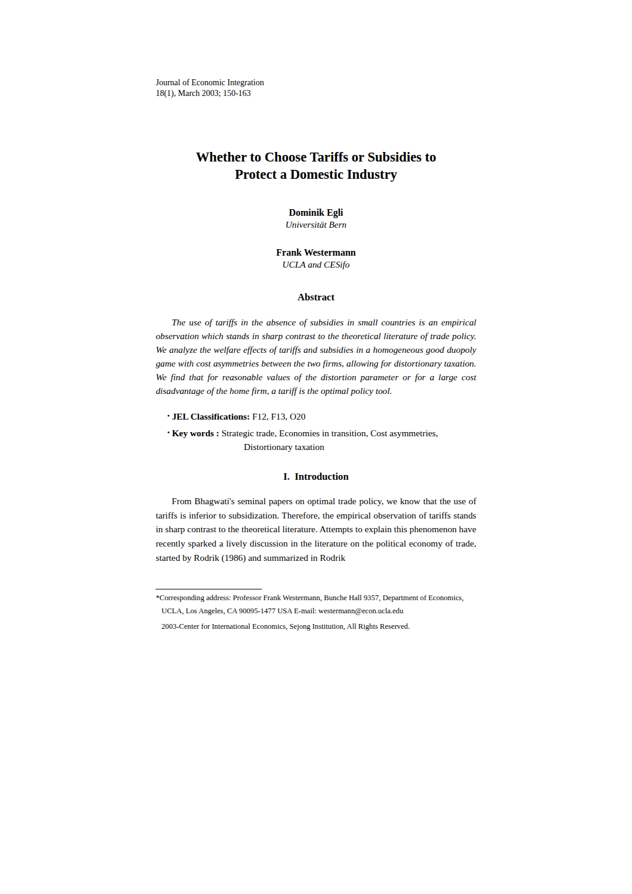Journal of Economic Integration
18(1), March 2003; 150-163
Whether to Choose Tariffs or Subsidies to
Protect a Domestic Industry
Dominik Egli
Universität Bern
Frank Westermann
UCLA and CESifo
Abstract
The use of tariffs in the absence of subsidies in small countries is an empirical observation which stands in sharp contrast to the theoretical literature of trade policy. We analyze the welfare effects of tariffs and subsidies in a homogeneous good duopoly game with cost asymmetries between the two firms, allowing for distortionary taxation. We find that for reasonable values of the distortion parameter or for a large cost disadvantage of the home firm, a tariff is the optimal policy tool.
• JEL Classifications: F12, F13, O20
• Key words : Strategic trade, Economies in transition, Cost asymmetries,Distortionary taxation
I. Introduction
From Bhagwati's seminal papers on optimal trade policy, we know that the use of tariffs is inferior to subsidization. Therefore, the empirical observation of tariffs stands in sharp contrast to the theoretical literature. Attempts to explain this phenomenon have recently sparked a lively discussion in the literature on the political economy of trade, started by Rodrik (1986) and summarized in Rodrik
*Corresponding address: Professor Frank Westermann, Bunche Hall 9357, Department of Economics,
UCLA, Los Angeles, CA 90095-1477 USA E-mail: westermann@econ.ucla.edu
2003-Center for International Economics, Sejong Institution, All Rights Reserved.